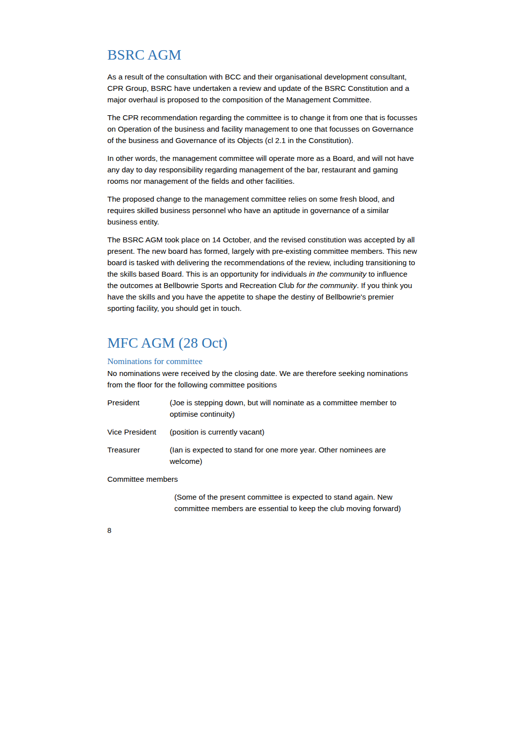BSRC AGM
As a result of the consultation with BCC and their organisational development consultant, CPR Group, BSRC have undertaken a review and update of the BSRC Constitution and a major overhaul is proposed to the composition of the Management Committee.
The CPR recommendation regarding the committee is to change it from one that is focusses on Operation of the business and facility management to one that focusses on Governance of the business and Governance of its Objects (cl 2.1 in the Constitution).
In other words, the management committee will operate more as a Board, and will not have any day to day responsibility regarding management of the bar, restaurant and gaming rooms nor management of the fields and other facilities.
The proposed change to the management committee relies on some fresh blood, and requires skilled business personnel who have an aptitude in governance of a similar business entity.
The BSRC AGM took place on 14 October, and the revised constitution was accepted by all present. The new board has formed, largely with pre-existing committee members. This new board is tasked with delivering the recommendations of the review, including transitioning to the skills based Board. This is an opportunity for individuals in the community to influence the outcomes at Bellbowrie Sports and Recreation Club for the community. If you think you have the skills and you have the appetite to shape the destiny of Bellbowrie's premier sporting facility, you should get in touch.
MFC AGM (28 Oct)
Nominations for committee
No nominations were received by the closing date. We are therefore seeking nominations from the floor for the following committee positions
| President | (Joe is stepping down, but will nominate as a committee member to optimise continuity) |
| Vice President | (position is currently vacant) |
| Treasurer | (Ian is expected to stand for one more year. Other nominees are welcome) |
Committee members
(Some of the present committee is expected to stand again. New committee members are essential to keep the club moving forward)
8